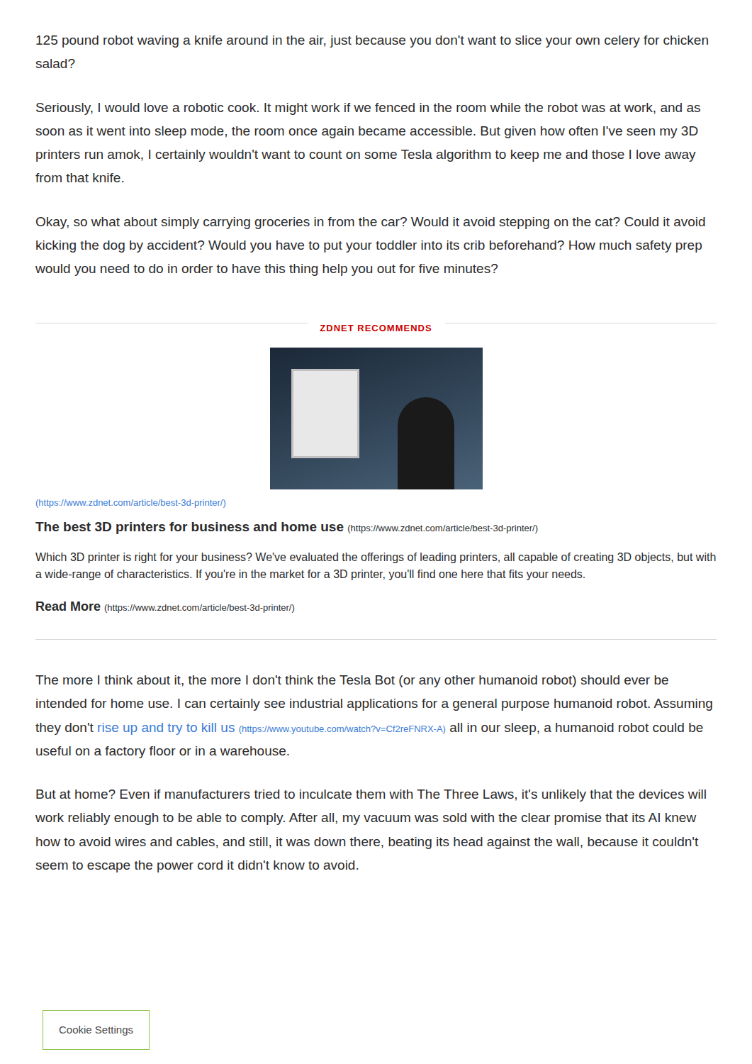125 pound robot waving a knife around in the air, just because you don't want to slice your own celery for chicken salad?
Seriously, I would love a robotic cook. It might work if we fenced in the room while the robot was at work, and as soon as it went into sleep mode, the room once again became accessible. But given how often I've seen my 3D printers run amok, I certainly wouldn't want to count on some Tesla algorithm to keep me and those I love away from that knife.
Okay, so what about simply carrying groceries in from the car? Would it avoid stepping on the cat? Could it avoid kicking the dog by accident? Would you have to put your toddler into its crib beforehand? How much safety prep would you need to do in order to have this thing help you out for five minutes?
ZDNET RECOMMENDS
(https://www.zdnet.com/article/best-3d-printer/)
The best 3D printers for business and home use (https://www.zdnet.com/article/best-3d-printer/)
Which 3D printer is right for your business? We've evaluated the offerings of leading printers, all capable of creating 3D objects, but with a wide-range of characteristics. If you're in the market for a 3D printer, you'll find one here that fits your needs.
Read More (https://www.zdnet.com/article/best-3d-printer/)
The more I think about it, the more I don't think the Tesla Bot (or any other humanoid robot) should ever be intended for home use. I can certainly see industrial applications for a general purpose humanoid robot. Assuming they don't rise up and try to kill us (https://www.youtube.com/watch?v=Cf2reFNRX-A) all in our sleep, a humanoid robot could be useful on a factory floor or in a warehouse.
But at home? Even if manufacturers tried to inculcate them with The Three Laws, it's unlikely that the devices will work reliably enough to be able to comply. After all, my vacuum was sold with the clear promise that its AI knew how to avoid wires and cables, and still, it was down there, beating its head against the wall, because it couldn't seem to escape the power cord it didn't know to avoid.
Cookie Settings